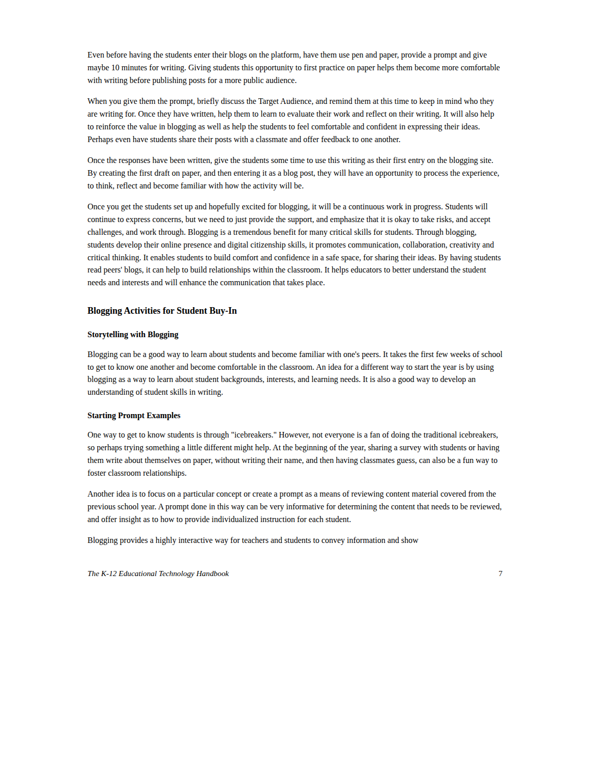Even before having the students enter their blogs on the platform, have them use pen and paper, provide a prompt and give maybe 10 minutes for writing. Giving students this opportunity to first practice on paper helps them become more comfortable with writing before publishing posts for a more public audience.
When you give them the prompt, briefly discuss the Target Audience, and remind them at this time to keep in mind who they are writing for. Once they have written, help them to learn to evaluate their work and reflect on their writing. It will also help to reinforce the value in blogging as well as help the students to feel comfortable and confident in expressing their ideas. Perhaps even have students share their posts with a classmate and offer feedback to one another.
Once the responses have been written, give the students some time to use this writing as their first entry on the blogging site. By creating the first draft on paper, and then entering it as a blog post, they will have an opportunity to process the experience, to think, reflect and become familiar with how the activity will be.
Once you get the students set up and hopefully excited for blogging, it will be a continuous work in progress. Students will continue to express concerns, but we need to just provide the support, and emphasize that it is okay to take risks, and accept challenges, and work through. Blogging is a tremendous benefit for many critical skills for students. Through blogging, students develop their online presence and digital citizenship skills, it promotes communication, collaboration, creativity and critical thinking. It enables students to build comfort and confidence in a safe space, for sharing their ideas. By having students read peers' blogs, it can help to build relationships within the classroom. It helps educators to better understand the student needs and interests and will enhance the communication that takes place.
Blogging Activities for Student Buy-In
Storytelling with Blogging
Blogging can be a good way to learn about students and become familiar with one's peers. It takes the first few weeks of school to get to know one another and become comfortable in the classroom. An idea for a different way to start the year is by using blogging as a way to learn about student backgrounds, interests, and learning needs. It is also a good way to develop an understanding of student skills in writing.
Starting Prompt Examples
One way to get to know students is through "icebreakers." However, not everyone is a fan of doing the traditional icebreakers, so perhaps trying something a little different might help. At the beginning of the year, sharing a survey with students or having them write about themselves on paper, without writing their name, and then having classmates guess, can also be a fun way to foster classroom relationships.
Another idea is to focus on a particular concept or create a prompt as a means of reviewing content material covered from the previous school year. A prompt done in this way can be very informative for determining the content that needs to be reviewed, and offer insight as to how to provide individualized instruction for each student.
Blogging provides a highly interactive way for teachers and students to convey information and show
The K-12 Educational Technology Handbook 7